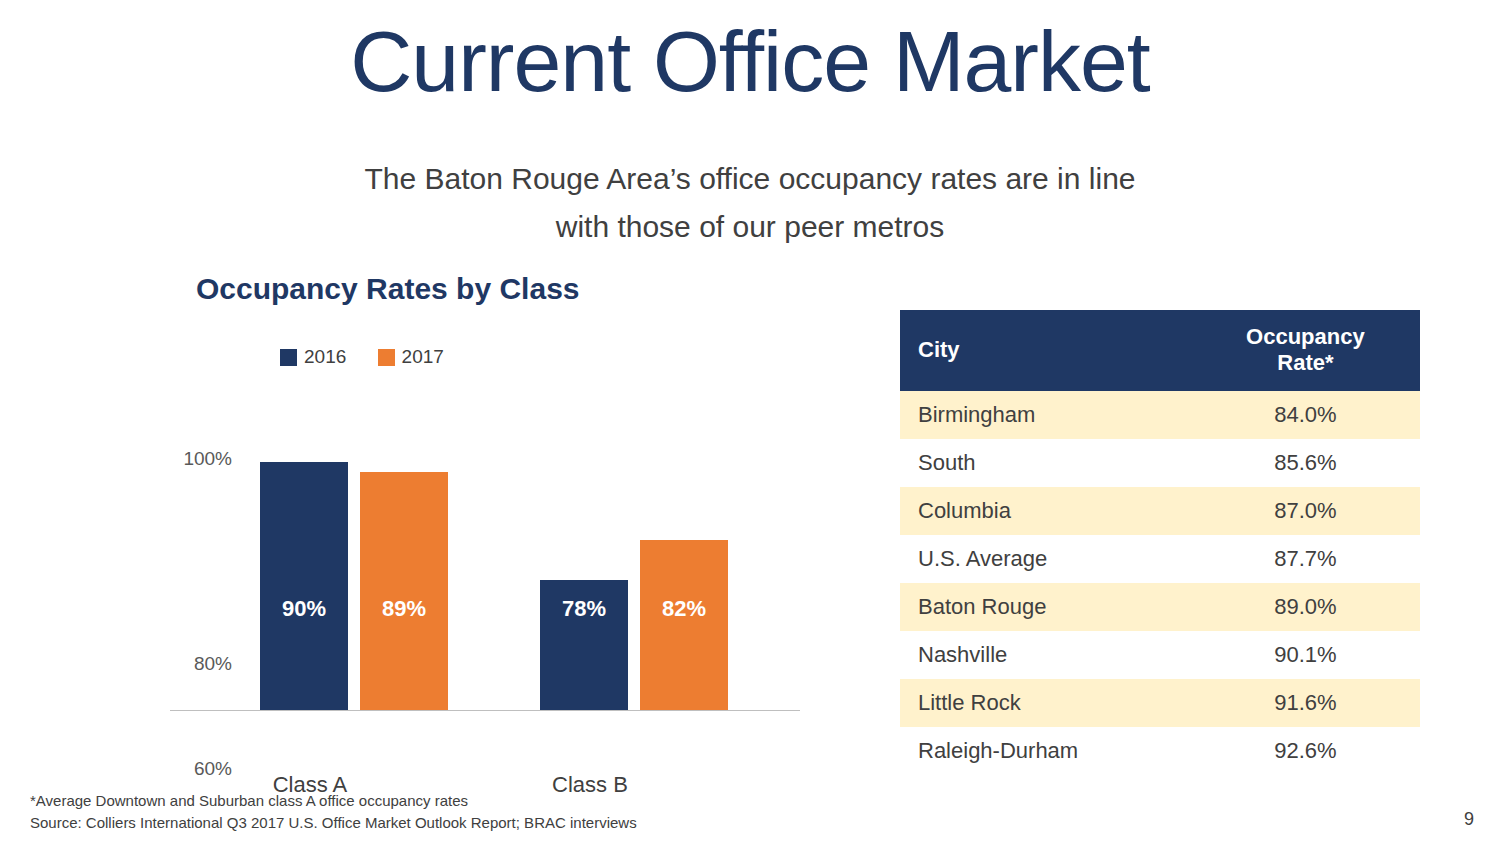Current Office Market
The Baton Rouge Area’s office occupancy rates are in line
with those of our peer metros
Occupancy Rates by Class
2016 2017
100%
80%
60%
90%
89%
78%
82%
Class A
Class B
| City | Occupancy Rate* |
| --- | --- |
| Birmingham | 84.0% |
| South | 85.6% |
| Columbia | 87.0% |
| U.S. Average | 87.7% |
| Baton Rouge | 89.0% |
| Nashville | 90.1% |
| Little Rock | 91.6% |
| Raleigh-Durham | 92.6% |
*Average Downtown and Suburban class A office occupancy rates
Source: Colliers International Q3 2017 U.S. Office Market Outlook Report; BRAC interviews
9